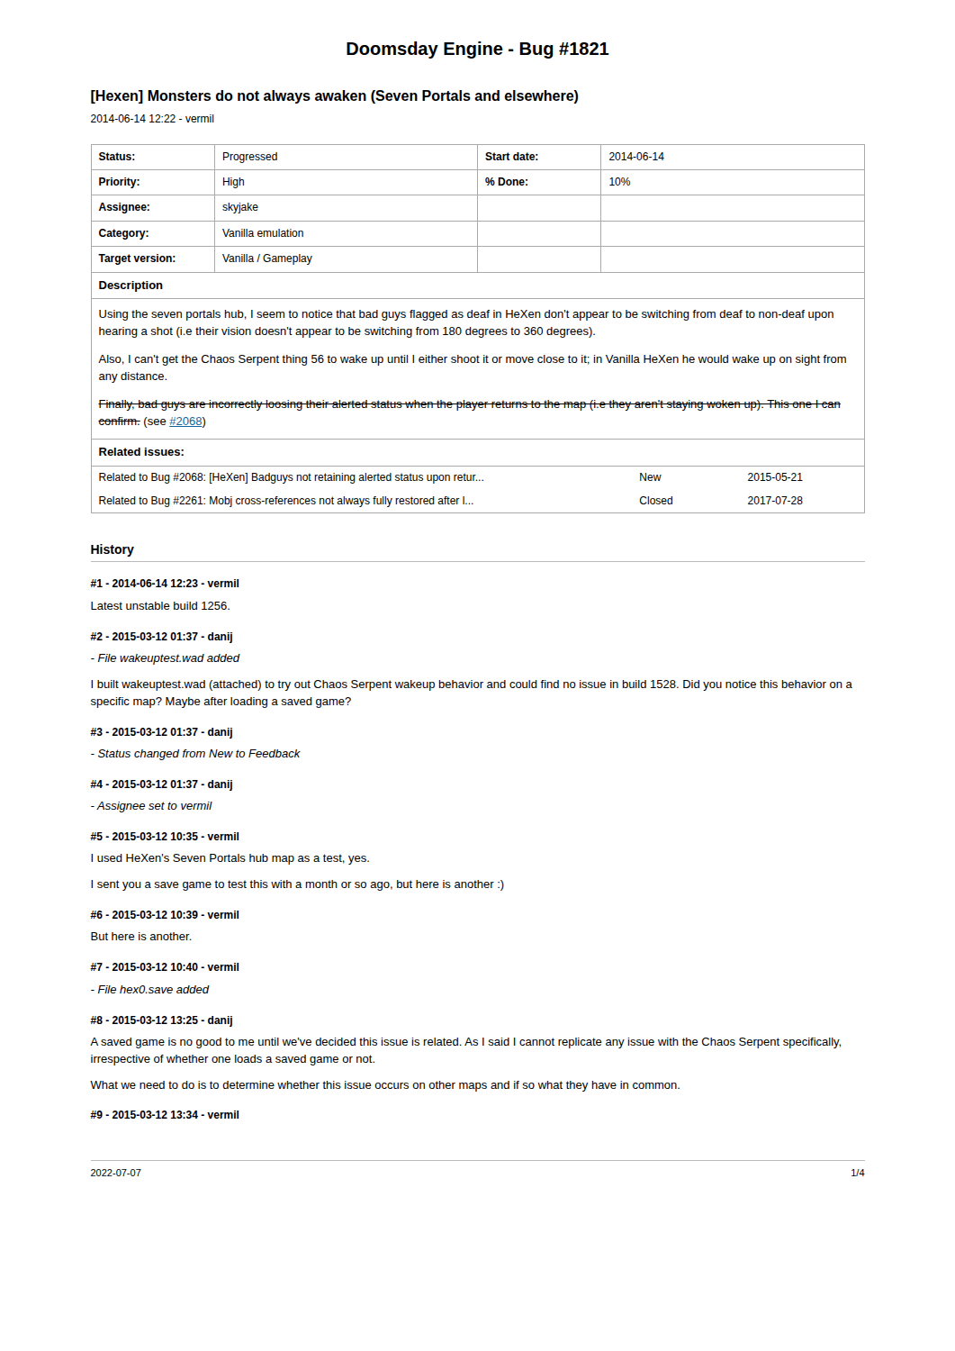Doomsday Engine - Bug #1821
[Hexen] Monsters do not always awaken (Seven Portals and elsewhere)
2014-06-14 12:22 - vermil
| Status: | Progressed | Start date: | 2014-06-14 |
| Priority: | High | % Done: | 10% |
| Assignee: | skyjake | | |
| Category: | Vanilla emulation | | |
| Target version: | Vanilla / Gameplay | | |
Description
Using the seven portals hub, I seem to notice that bad guys flagged as deaf in HeXen don't appear to be switching from deaf to non-deaf upon hearing a shot (i.e their vision doesn't appear to be switching from 180 degrees to 360 degrees).
Also, I can't get the Chaos Serpent thing 56 to wake up until I either shoot it or move close to it; in Vanilla HeXen he would wake up on sight from any distance.
Finally, bad guys are incorrectly loosing their alerted status when the player returns to the map (i.e they aren't staying woken up). This one I can confirm. (see #2068)
Related issues:
| Related to Bug #2068: [HeXen] Badguys not retaining alerted status upon retur... | New | 2015-05-21 |
| Related to Bug #2261: Mobj cross-references not always fully restored after l... | Closed | 2017-07-28 |
History
#1 - 2014-06-14 12:23 - vermil
Latest unstable build 1256.
#2 - 2015-03-12 01:37 - danij
- File wakeuptest.wad added
I built wakeuptest.wad (attached) to try out Chaos Serpent wakeup behavior and could find no issue in build 1528. Did you notice this behavior on a specific map? Maybe after loading a saved game?
#3 - 2015-03-12 01:37 - danij
- Status changed from New to Feedback
#4 - 2015-03-12 01:37 - danij
- Assignee set to vermil
#5 - 2015-03-12 10:35 - vermil
I used HeXen's Seven Portals hub map as a test, yes.
I sent you a save game to test this with a month or so ago, but here is another :)
#6 - 2015-03-12 10:39 - vermil
But here is another.
#7 - 2015-03-12 10:40 - vermil
- File hex0.save added
#8 - 2015-03-12 13:25 - danij
A saved game is no good to me until we've decided this issue is related. As I said I cannot replicate any issue with the Chaos Serpent specifically, irrespective of whether one loads a saved game or not.
What we need to do is to determine whether this issue occurs on other maps and if so what they have in common.
#9 - 2015-03-12 13:34 - vermil
2022-07-07 1/4